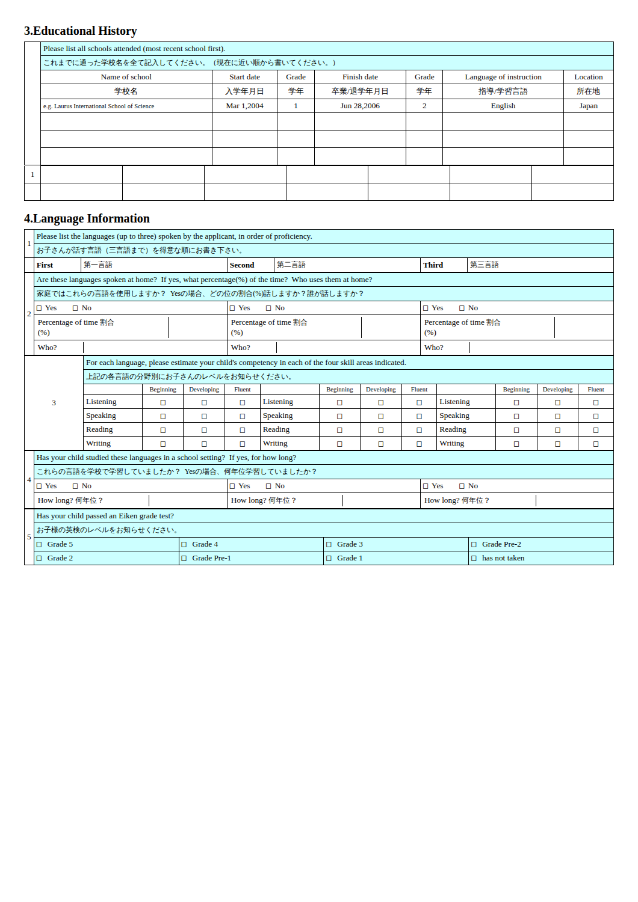3.Educational History
| | Please list all schools attended (most recent school first). |
| これまでに通った学校名を全て記入してください。（現在に近い順から書いてください。） |
| Name of school | Start date | Grade | Finish date | Grade | Language of instruction | Location |
| 学校名 | 入学年月日 | 学年 | 卒業/退学年月日 | 学年 | 指導/学習言語 | 所在地 |
| e.g. Laurus International School of Science | Mar 1,2004 | 1 | Jun 28,2006 | 2 | English | Japan |
| 1 | | | | | | | |
4.Language Information
| 1 | Please list the languages (up to three) spoken by the applicant, in order of proficiency. |
| お子さんが話す言語（三言語まで）を得意な順にお書き下さい。 |
| | First | 第一言語 | Second | 第二言語 | Third | 第三言語 |
| 2 | Are these languages spoken at home? If yes, what percentage(%) of the time? Who uses them at home? |
| 家庭ではこれらの言語を使用しますか？ Yesの場合、どの位の割合(%)話しますか？誰が話しますか？ |
| □ Yes □ No | □ Yes □ No | □ Yes □ No |
| / Percentage of time 割合 (%) / / | / Percentage of time 割合 (%) / / | / Percentage of time 割合 (%) / / |
| / Who? / / | / Who? / / | / Who? / / |
| 3 | For each language, please estimate your child's competency in each of the four skill areas indicated. |
| 上記の各言語の分野別にお子さんのレベルをお知らせください。 |
| | Beginning | Developing | Fluent | | Beginning | Developing | Fluent | | Beginning | Developing | Fluent |
| Listening | □ | □ | □ | Listening | □ | □ | □ | Listening | □ | □ | □ |
| Speaking | □ | □ | □ | Speaking | □ | □ | □ | Speaking | □ | □ | □ |
| Reading | □ | □ | □ | Reading | □ | □ | □ | Reading | □ | □ | □ |
| Writing | □ | □ | □ | Writing | □ | □ | □ | Writing | □ | □ | □ |
| 4 | Has your child studied these languages in a school setting? If yes, for how long? |
| これらの言語を学校で学習していましたか？ Yesの場合、何年位学習していましたか？ |
| □ Yes □ No | □ Yes □ No | □ Yes □ No |
| / How long? 何年位？ / / | / How long? 何年位？ / / | / How long? 何年位？ / / |
| 5 | Has your child passed an Eiken grade test? |
| お子様の英検のレベルをお知らせください。 |
| □ Grade 5 | □ Grade 4 | □ Grade 3 | □ Grade Pre-2 |
| □ Grade 2 | □ Grade Pre-1 | □ Grade 1 | □ has not taken |